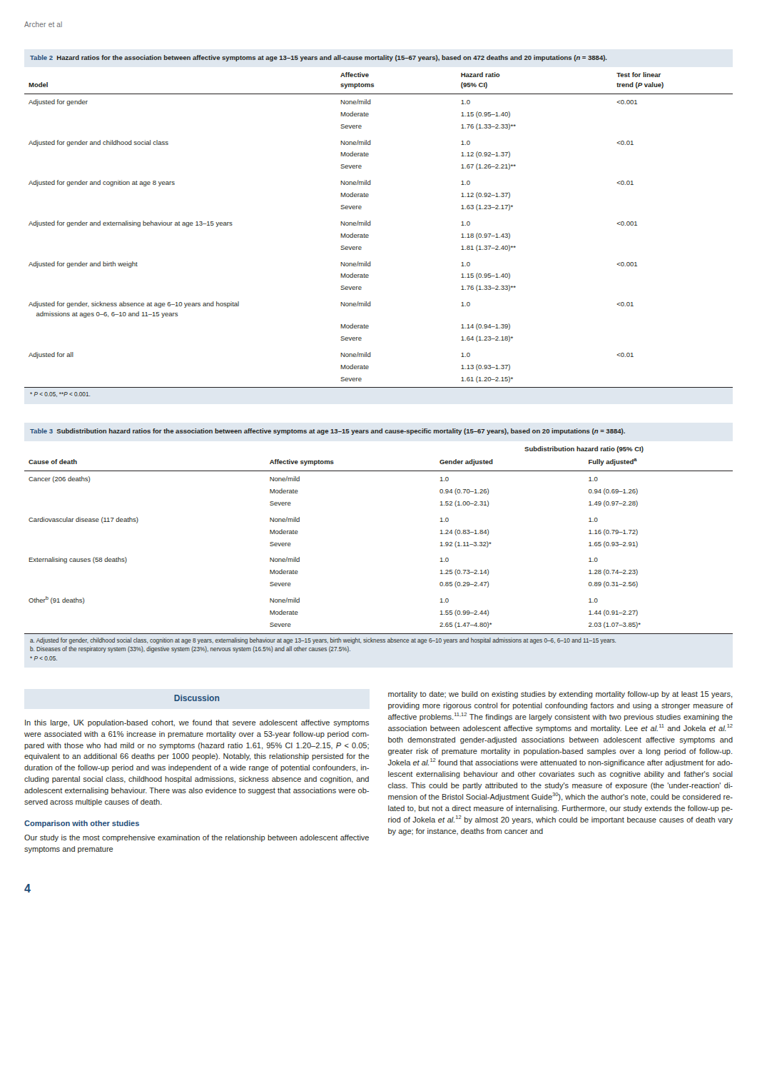Archer et al
Table 2 Hazard ratios for the association between affective symptoms at age 13–15 years and all-cause mortality (15–67 years), based on 472 deaths and 20 imputations (n = 3884).
| Model | Affective symptoms | Hazard ratio (95% CI) | Test for linear trend ( P value) |
| --- | --- | --- | --- |
| Adjusted for gender | None/mild | 1.0 | <0.001 |
| | Moderate | 1.15 (0.95–1.40) | |
| | Severe | 1.76 (1.33–2.33)** | |
| Adjusted for gender and childhood social class | None/mild | 1.0 | <0.01 |
| | Moderate | 1.12 (0.92–1.37) | |
| | Severe | 1.67 (1.26–2.21)** | |
| Adjusted for gender and cognition at age 8 years | None/mild | 1.0 | <0.01 |
| | Moderate | 1.12 (0.92–1.37) | |
| | Severe | 1.63 (1.23–2.17)* | |
| Adjusted for gender and externalising behaviour at age 13–15 years | None/mild | 1.0 | <0.001 |
| | Moderate | 1.18 (0.97–1.43) | |
| | Severe | 1.81 (1.37–2.40)** | |
| Adjusted for gender and birth weight | None/mild | 1.0 | <0.001 |
| | Moderate | 1.15 (0.95–1.40) | |
| | Severe | 1.76 (1.33–2.33)** | |
| Adjusted for gender, sickness absence at age 6–10 years and hospital admissions at ages 0–6, 6–10 and 11–15 years | None/mild | 1.0 | <0.01 |
| | Moderate | 1.14 (0.94–1.39) | |
| | Severe | 1.64 (1.23–2.18)* | |
| Adjusted for all | None/mild | 1.0 | <0.01 |
| | Moderate | 1.13 (0.93–1.37) | |
| | Severe | 1.61 (1.20–2.15)* | |
* P < 0.05, **P < 0.001.
Table 3 Subdistribution hazard ratios for the association between affective symptoms at age 13–15 years and cause-specific mortality (15–67 years), based on 20 imputations (n = 3884).
| | | Subdistribution hazard ratio (95% CI) |
| --- | --- | --- |
| Cause of death | Affective symptoms | Gender adjusted | Fully adjusted a |
| Cancer (206 deaths) | None/mild | 1.0 | 1.0 |
| | Moderate | 0.94 (0.70–1.26) | 0.94 (0.69–1.26) |
| | Severe | 1.52 (1.00–2.31) | 1.49 (0.97–2.28) |
| Cardiovascular disease (117 deaths) | None/mild | 1.0 | 1.0 |
| | Moderate | 1.24 (0.83–1.84) | 1.16 (0.79–1.72) |
| | Severe | 1.92 (1.11–3.32)* | 1.65 (0.93–2.91) |
| Externalising causes (58 deaths) | None/mild | 1.0 | 1.0 |
| | Moderate | 1.25 (0.73–2.14) | 1.28 (0.74–2.23) |
| | Severe | 0.85 (0.29–2.47) | 0.89 (0.31–2.56) |
| Other b (91 deaths) | None/mild | 1.0 | 1.0 |
| | Moderate | 1.55 (0.99–2.44) | 1.44 (0.91–2.27) |
| | Severe | 2.65 (1.47–4.80)* | 2.03 (1.07–3.85)* |
a. Adjusted for gender, childhood social class, cognition at age 8 years, externalising behaviour at age 13–15 years, birth weight, sickness absence at age 6–10 years and hospital admissions at ages 0–6, 6–10 and 11–15 years.
b. Diseases of the respiratory system (33%), digestive system (23%), nervous system (16.5%) and all other causes (27.5%).
* P < 0.05.
Discussion
In this large, UK population-based cohort, we found that severe adolescent affective symptoms were associated with a 61% increase in premature mortality over a 53-year follow-up period compared with those who had mild or no symptoms (hazard ratio 1.61, 95% CI 1.20–2.15, P < 0.05; equivalent to an additional 66 deaths per 1000 people). Notably, this relationship persisted for the duration of the follow-up period and was independent of a wide range of potential confounders, including parental social class, childhood hospital admissions, sickness absence and cognition, and adolescent externalising behaviour. There was also evidence to suggest that associations were observed across multiple causes of death.
Comparison with other studies
Our study is the most comprehensive examination of the relationship between adolescent affective symptoms and premature
mortality to date; we build on existing studies by extending mortality follow-up by at least 15 years, providing more rigorous control for potential confounding factors and using a stronger measure of affective problems.11,12 The findings are largely consistent with two previous studies examining the association between adolescent affective symptoms and mortality. Lee et al.11 and Jokela et al.12 both demonstrated gender-adjusted associations between adolescent affective symptoms and greater risk of premature mortality in population-based samples over a long period of follow-up. Jokela et al.12 found that associations were attenuated to non-significance after adjustment for adolescent externalising behaviour and other covariates such as cognitive ability and father's social class. This could be partly attributed to the study's measure of exposure (the 'under-reaction' dimension of the Bristol Social-Adjustment Guide30), which the author's note, could be considered related to, but not a direct measure of internalising. Furthermore, our study extends the follow-up period of Jokela et al.12 by almost 20 years, which could be important because causes of death vary by age; for instance, deaths from cancer and
4